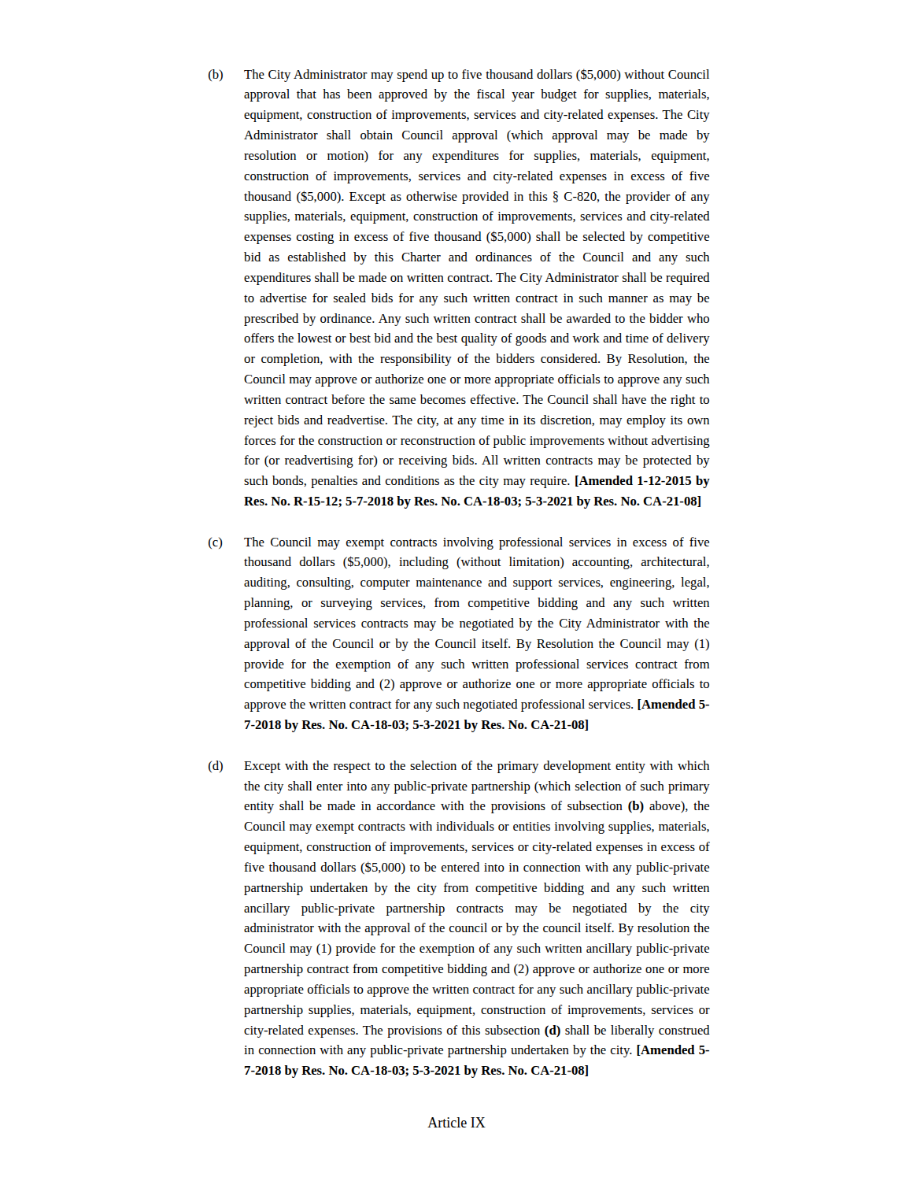(b) The City Administrator may spend up to five thousand dollars ($5,000) without Council approval that has been approved by the fiscal year budget for supplies, materials, equipment, construction of improvements, services and city-related expenses. The City Administrator shall obtain Council approval (which approval may be made by resolution or motion) for any expenditures for supplies, materials, equipment, construction of improvements, services and city-related expenses in excess of five thousand ($5,000). Except as otherwise provided in this § C-820, the provider of any supplies, materials, equipment, construction of improvements, services and city-related expenses costing in excess of five thousand ($5,000) shall be selected by competitive bid as established by this Charter and ordinances of the Council and any such expenditures shall be made on written contract. The City Administrator shall be required to advertise for sealed bids for any such written contract in such manner as may be prescribed by ordinance. Any such written contract shall be awarded to the bidder who offers the lowest or best bid and the best quality of goods and work and time of delivery or completion, with the responsibility of the bidders considered. By Resolution, the Council may approve or authorize one or more appropriate officials to approve any such written contract before the same becomes effective. The Council shall have the right to reject bids and readvertise. The city, at any time in its discretion, may employ its own forces for the construction or reconstruction of public improvements without advertising for (or readvertising for) or receiving bids. All written contracts may be protected by such bonds, penalties and conditions as the city may require. [Amended 1-12-2015 by Res. No. R-15-12; 5-7-2018 by Res. No. CA-18-03; 5-3-2021 by Res. No. CA-21-08]
(c) The Council may exempt contracts involving professional services in excess of five thousand dollars ($5,000), including (without limitation) accounting, architectural, auditing, consulting, computer maintenance and support services, engineering, legal, planning, or surveying services, from competitive bidding and any such written professional services contracts may be negotiated by the City Administrator with the approval of the Council or by the Council itself. By Resolution the Council may (1) provide for the exemption of any such written professional services contract from competitive bidding and (2) approve or authorize one or more appropriate officials to approve the written contract for any such negotiated professional services. [Amended 5-7-2018 by Res. No. CA-18-03; 5-3-2021 by Res. No. CA-21-08]
(d) Except with the respect to the selection of the primary development entity with which the city shall enter into any public-private partnership (which selection of such primary entity shall be made in accordance with the provisions of subsection (b) above), the Council may exempt contracts with individuals or entities involving supplies, materials, equipment, construction of improvements, services or city-related expenses in excess of five thousand dollars ($5,000) to be entered into in connection with any public-private partnership undertaken by the city from competitive bidding and any such written ancillary public-private partnership contracts may be negotiated by the city administrator with the approval of the council or by the council itself. By resolution the Council may (1) provide for the exemption of any such written ancillary public-private partnership contract from competitive bidding and (2) approve or authorize one or more appropriate officials to approve the written contract for any such ancillary public-private partnership supplies, materials, equipment, construction of improvements, services or city-related expenses. The provisions of this subsection (d) shall be liberally construed in connection with any public-private partnership undertaken by the city. [Amended 5-7-2018 by Res. No. CA-18-03; 5-3-2021 by Res. No. CA-21-08]
Article IX